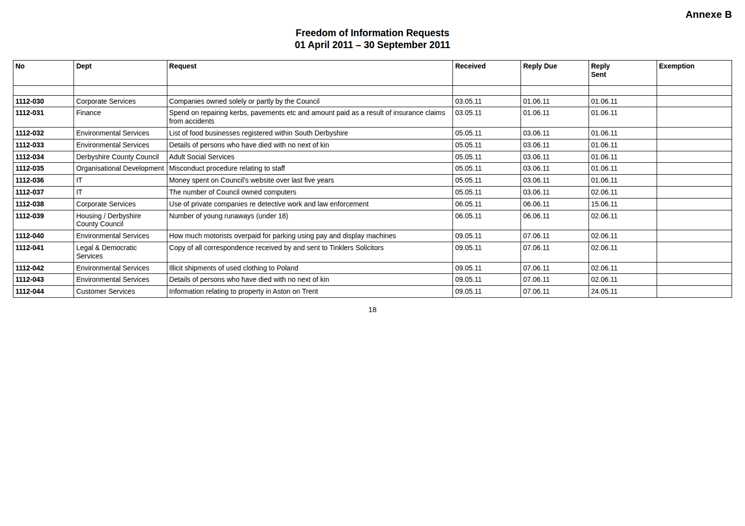Annexe B
Freedom of Information Requests
01 April 2011 – 30 September 2011
| No | Dept | Request | Received | Reply Due | Reply Sent | Exemption |
| --- | --- | --- | --- | --- | --- | --- |
| 1112-030 | Corporate Services | Companies owned solely or partly by the Council | 03.05.11 | 01.06.11 | 01.06.11 | |
| 1112-031 | Finance | Spend on repairing kerbs, pavements etc and amount paid as a result of insurance claims from accidents | 03.05.11 | 01.06.11 | 01.06.11 | |
| 1112-032 | Environmental Services | List of food businesses registered within South Derbyshire | 05.05.11 | 03.06.11 | 01.06.11 | |
| 1112-033 | Environmental Services | Details of persons who have died with no next of kin | 05.05.11 | 03.06.11 | 01.06.11 | |
| 1112-034 | Derbyshire County Council | Adult Social Services | 05.05.11 | 03.06.11 | 01.06.11 | |
| 1112-035 | Organisational Development | Misconduct procedure relating to staff | 05.05.11 | 03.06.11 | 01.06.11 | |
| 1112-036 | IT | Money spent on Council’s website over last five years | 05.05.11 | 03.06.11 | 01.06.11 | |
| 1112-037 | IT | The number of Council owned computers | 05.05.11 | 03.06.11 | 02.06.11 | |
| 1112-038 | Corporate Services | Use of private companies re detective work and law enforcement | 06.05.11 | 06.06.11 | 15.06.11 | |
| 1112-039 | Housing / Derbyshire County Council | Number of young runaways (under 18) | 06.05.11 | 06.06.11 | 02.06.11 | |
| 1112-040 | Environmental Services | How much motorists overpaid for parking using pay and display machines | 09.05.11 | 07.06.11 | 02.06.11 | |
| 1112-041 | Legal & Democratic Services | Copy of all correspondence received by and sent to Tinklers Solicitors | 09.05.11 | 07.06.11 | 02.06.11 | |
| 1112-042 | Environmental Services | Illicit shipments of used clothing to Poland | 09.05.11 | 07.06.11 | 02.06.11 | |
| 1112-043 | Environmental Services | Details of persons who have died with no next of kin | 09.05.11 | 07.06.11 | 02.06.11 | |
| 1112-044 | Customer Services | Information relating to property in Aston on Trent | 09.05.11 | 07.06.11 | 24.05.11 | |
18